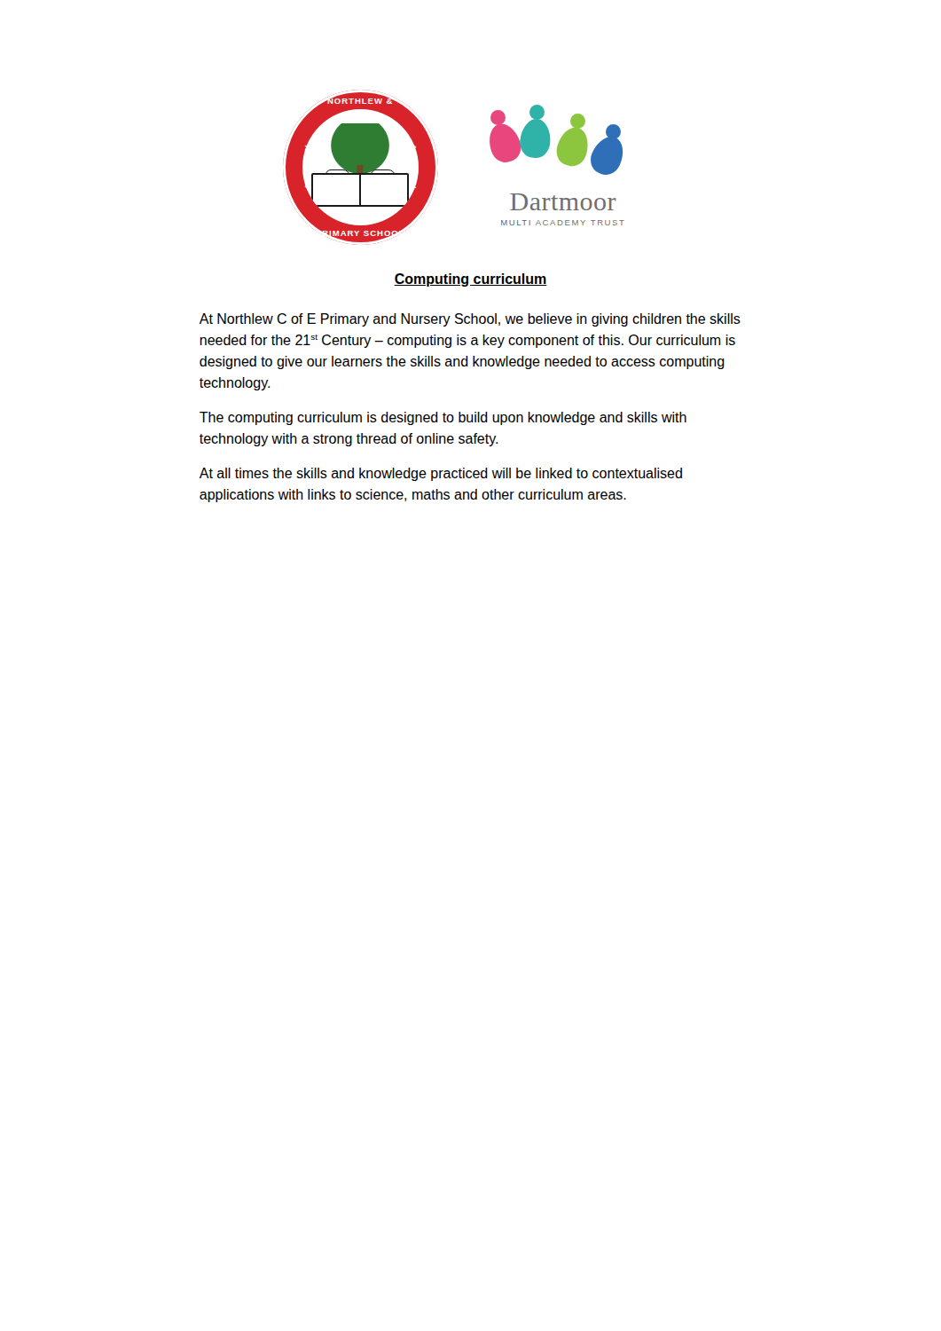Northlew &
Primary School
Ashbury
Ashbury
Dartmoor
MULTI ACADEMY TRUST
Computing curriculum
At Northlew C of E Primary and Nursery School, we believe in giving children the skills needed for the 21st Century – computing is a key component of this. Our curriculum is designed to give our learners the skills and knowledge needed to access computing technology.
The computing curriculum is designed to build upon knowledge and skills with technology with a strong thread of online safety.
At all times the skills and knowledge practiced will be linked to contextualised applications with links to science, maths and other curriculum areas.